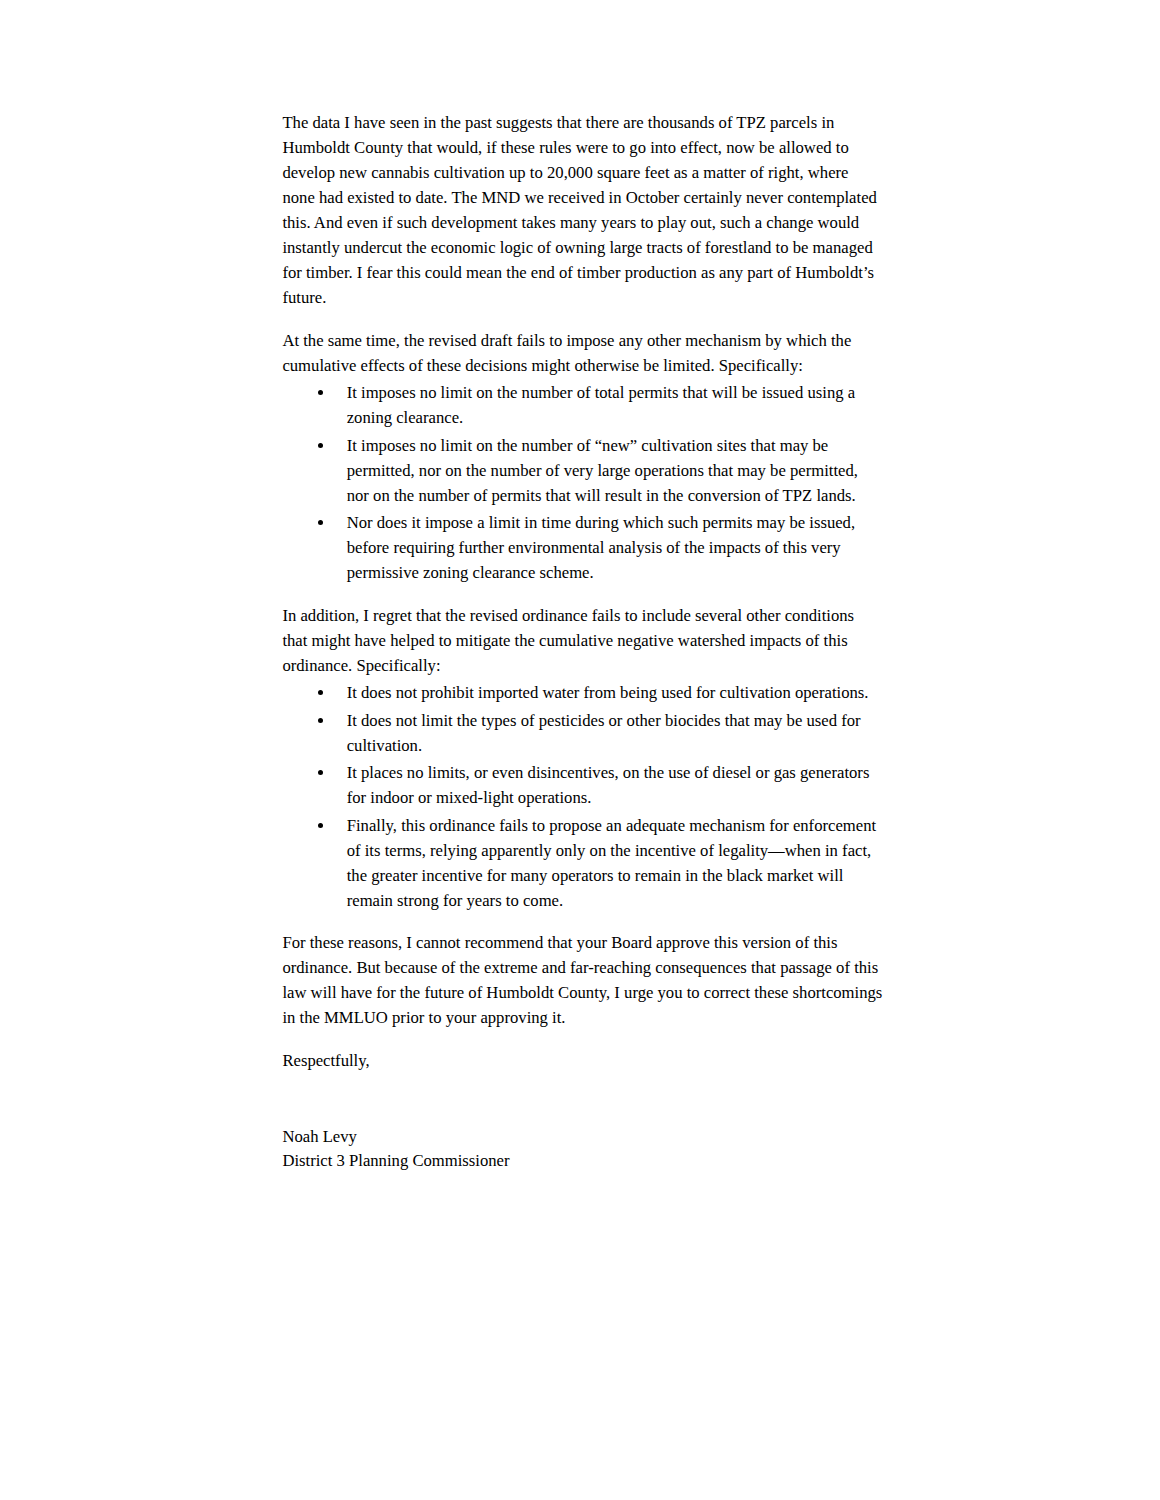The data I have seen in the past suggests that there are thousands of TPZ parcels in Humboldt County that would, if these rules were to go into effect, now be allowed to develop new cannabis cultivation up to 20,000 square feet as a matter of right, where none had existed to date. The MND we received in October certainly never contemplated this. And even if such development takes many years to play out, such a change would instantly undercut the economic logic of owning large tracts of forestland to be managed for timber. I fear this could mean the end of timber production as any part of Humboldt’s future.
At the same time, the revised draft fails to impose any other mechanism by which the cumulative effects of these decisions might otherwise be limited. Specifically:
It imposes no limit on the number of total permits that will be issued using a zoning clearance.
It imposes no limit on the number of “new” cultivation sites that may be permitted, nor on the number of very large operations that may be permitted, nor on the number of permits that will result in the conversion of TPZ lands.
Nor does it impose a limit in time during which such permits may be issued, before requiring further environmental analysis of the impacts of this very permissive zoning clearance scheme.
In addition, I regret that the revised ordinance fails to include several other conditions that might have helped to mitigate the cumulative negative watershed impacts of this ordinance. Specifically:
It does not prohibit imported water from being used for cultivation operations.
It does not limit the types of pesticides or other biocides that may be used for cultivation.
It places no limits, or even disincentives, on the use of diesel or gas generators for indoor or mixed-light operations.
Finally, this ordinance fails to propose an adequate mechanism for enforcement of its terms, relying apparently only on the incentive of legality—when in fact, the greater incentive for many operators to remain in the black market will remain strong for years to come.
For these reasons, I cannot recommend that your Board approve this version of this ordinance. But because of the extreme and far-reaching consequences that passage of this law will have for the future of Humboldt County, I urge you to correct these shortcomings in the MMLUO prior to your approving it.
Respectfully,
Noah Levy
District 3 Planning Commissioner